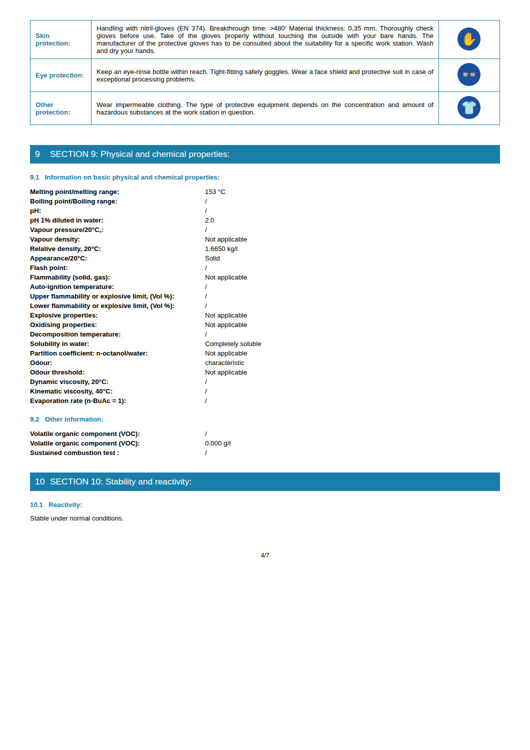| Skin protection: | Handling with nitril-gloves (EN 374). Breakthrough time: >480’ Material thickness: 0,35 mm. Thoroughly check gloves before use. Take of the gloves properly without touching the outside with your bare hands. The manufacturer of the protective gloves has to be consulted about the suitability for a specific work station. Wash and dry your hands. | ✋ |
| Eye protection: | Keep an eye-rinse bottle within reach. Tight-fitting safety goggles. Wear a face shield and protective suit in case of exceptional processing problems. | 👓 |
| Other protection: | Wear impermeable clothing. The type of protective equipment depends on the concentration and amount of hazardous substances at the work station in question. | 👕 |
9 SECTION 9: Physical and chemical properties:
9.1 Information on basic physical and chemical properties:
| Melting point/melting range: | 153 °C |
| Boiling point/Boiling range: | / |
| pH: | / |
| pH 1% diluted in water: | 2.0 |
| Vapour pressure/20°C,: | / |
| Vapour density: | Not applicable |
| Relative density, 20°C: | 1.6650 kg/l |
| Appearance/20°C: | Solid |
| Flash point: | / |
| Flammability (solid, gas): | Not applicable |
| Auto-ignition temperature: | / |
| Upper flammability or explosive limit, (Vol %): | / |
| Lower flammability or explosive limit, (Vol %): | / |
| Explosive properties: | Not applicable |
| Oxidising properties: | Not applicable |
| Decomposition temperature: | / |
| Solubility in water: | Completely soluble |
| Partition coefficient: n-octanol/water: | Not applicable |
| Odour: | characteristic |
| Odour threshold: | Not applicable |
| Dynamic viscosity, 20°C: | / |
| Kinematic viscosity, 40°C: | / |
| Evaporation rate (n-BuAc = 1): | / |
9.2 Other information:
| Volatile organic component (VOC): | / |
| Volatile organic component (VOC): | 0.000 g/l |
| Sustained combustion test : | / |
10 SECTION 10: Stability and reactivity:
10.1 Reactivity:
Stable under normal conditions.
4/7